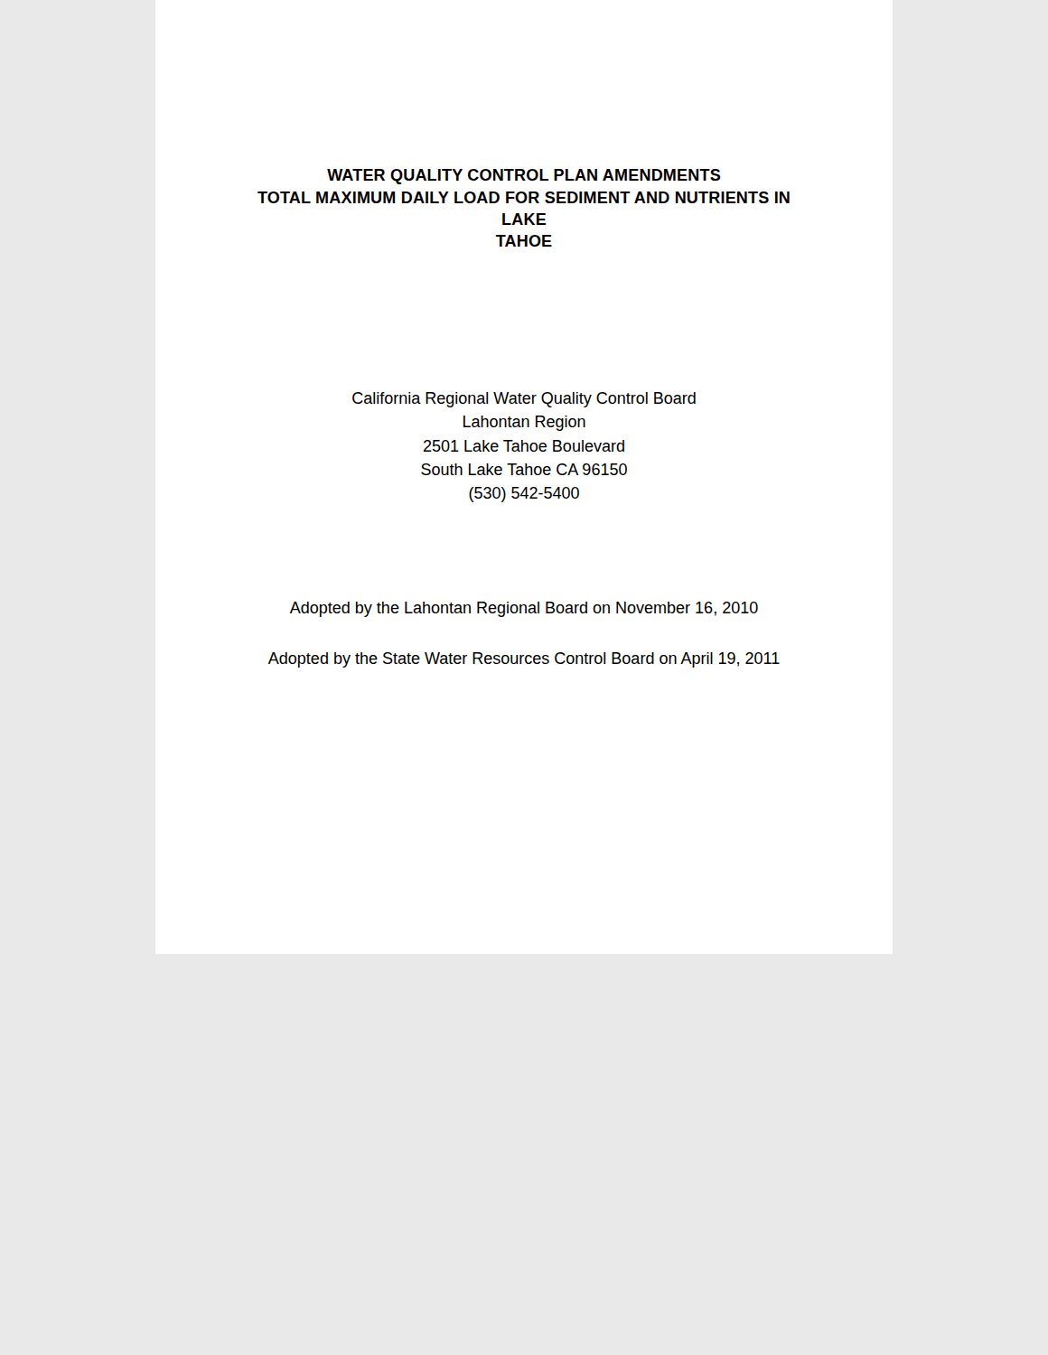WATER QUALITY CONTROL PLAN AMENDMENTS
TOTAL MAXIMUM DAILY LOAD FOR SEDIMENT AND NUTRIENTS IN LAKE
TAHOE
California Regional Water Quality Control Board
Lahontan Region
2501 Lake Tahoe Boulevard
South Lake Tahoe CA 96150
(530) 542-5400
Adopted by the Lahontan Regional Board on November 16, 2010
Adopted by the State Water Resources Control Board on April 19, 2011